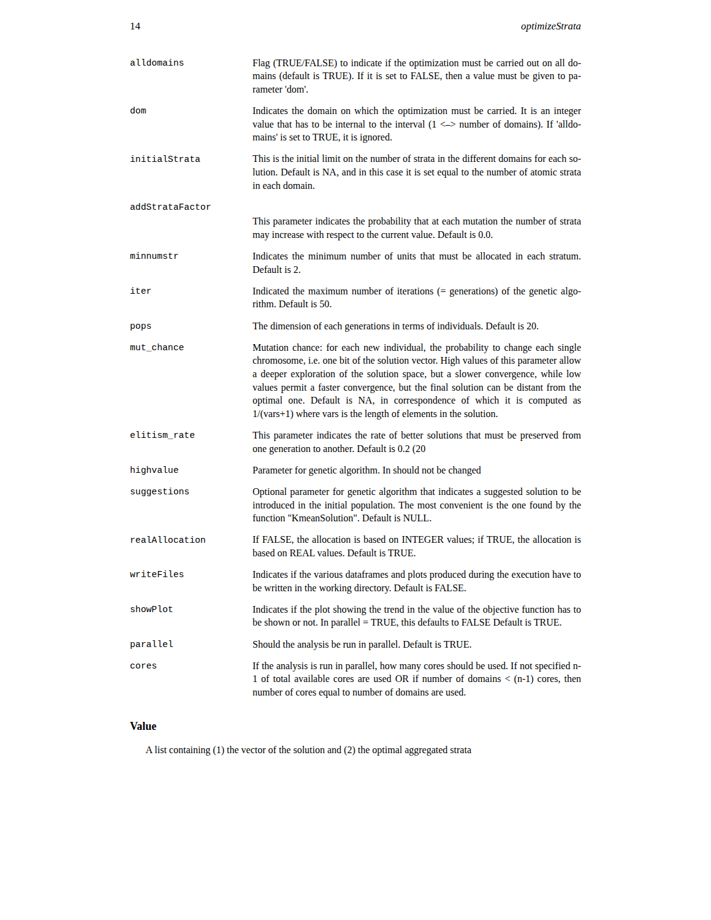14 optimizeStrata
alldomains
Flag (TRUE/FALSE) to indicate if the optimization must be carried out on all domains (default is TRUE). If it is set to FALSE, then a value must be given to parameter 'dom'.
dom
Indicates the domain on which the optimization must be carried. It is an integer value that has to be internal to the interval (1 <–> number of domains). If 'alldomains' is set to TRUE, it is ignored.
initialStrata
This is the initial limit on the number of strata in the different domains for each solution. Default is NA, and in this case it is set equal to the number of atomic strata in each domain.
addStrataFactor
This parameter indicates the probability that at each mutation the number of strata may increase with respect to the current value. Default is 0.0.
minnumstr
Indicates the minimum number of units that must be allocated in each stratum. Default is 2.
iter
Indicated the maximum number of iterations (= generations) of the genetic algorithm. Default is 50.
pops
The dimension of each generations in terms of individuals. Default is 20.
mut_chance
Mutation chance: for each new individual, the probability to change each single chromosome, i.e. one bit of the solution vector. High values of this parameter allow a deeper exploration of the solution space, but a slower convergence, while low values permit a faster convergence, but the final solution can be distant from the optimal one. Default is NA, in correspondence of which it is computed as 1/(vars+1) where vars is the length of elements in the solution.
elitism_rate
This parameter indicates the rate of better solutions that must be preserved from one generation to another. Default is 0.2 (20
highvalue
Parameter for genetic algorithm. In should not be changed
suggestions
Optional parameter for genetic algorithm that indicates a suggested solution to be introduced in the initial population. The most convenient is the one found by the function "KmeanSolution". Default is NULL.
realAllocation
If FALSE, the allocation is based on INTEGER values; if TRUE, the allocation is based on REAL values. Default is TRUE.
writeFiles
Indicates if the various dataframes and plots produced during the execution have to be written in the working directory. Default is FALSE.
showPlot
Indicates if the plot showing the trend in the value of the objective function has to be shown or not. In parallel = TRUE, this defaults to FALSE Default is TRUE.
parallel
Should the analysis be run in parallel. Default is TRUE.
cores
If the analysis is run in parallel, how many cores should be used. If not specified n-1 of total available cores are used OR if number of domains < (n-1) cores, then number of cores equal to number of domains are used.
Value
A list containing (1) the vector of the solution and (2) the optimal aggregated strata